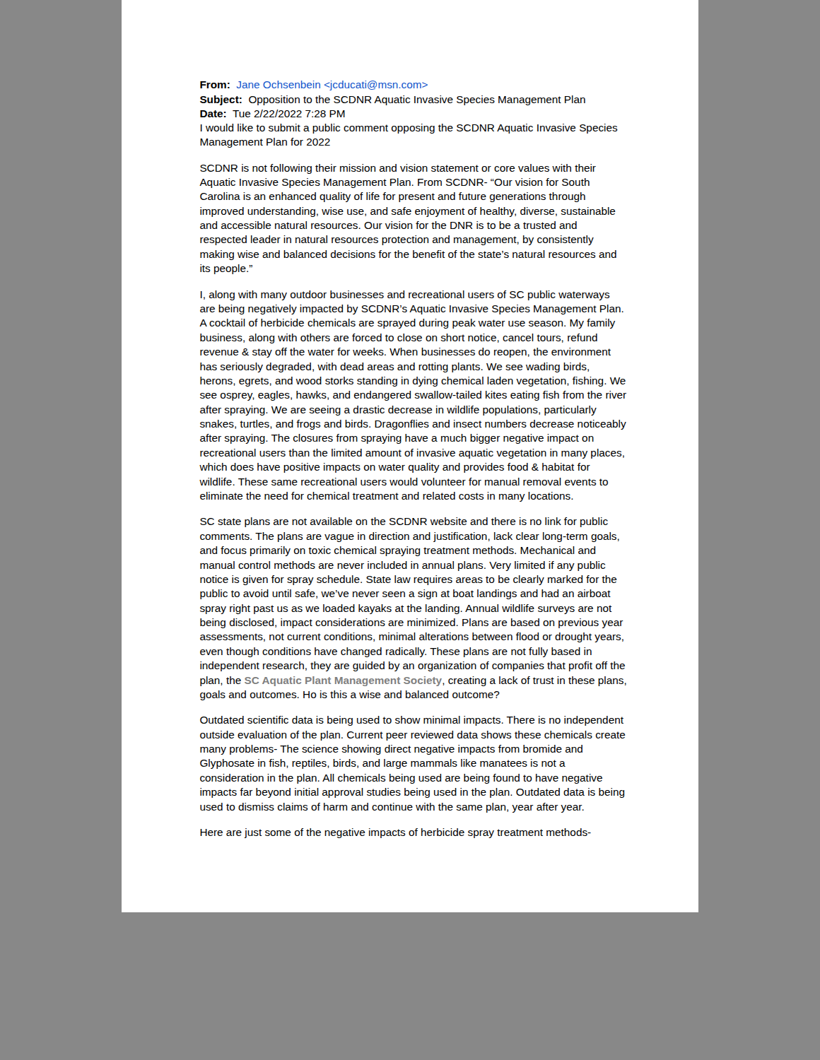From: Jane Ochsenbein <jcducati@msn.com>
Subject: Opposition to the SCDNR Aquatic Invasive Species Management Plan
Date: Tue 2/22/2022 7:28 PM
I would like to submit a public comment opposing the SCDNR Aquatic Invasive Species Management Plan for 2022
SCDNR is not following their mission and vision statement or core values with their Aquatic Invasive Species Management Plan. From SCDNR- “Our vision for South Carolina is an enhanced quality of life for present and future generations through improved understanding, wise use, and safe enjoyment of healthy, diverse, sustainable and accessible natural resources. Our vision for the DNR is to be a trusted and respected leader in natural resources protection and management, by consistently making wise and balanced decisions for the benefit of the state’s natural resources and its people.”
I, along with many outdoor businesses and recreational users of SC public waterways are being negatively impacted by SCDNR’s Aquatic Invasive Species Management Plan. A cocktail of herbicide chemicals are sprayed during peak water use season. My family business, along with others are forced to close on short notice, cancel tours, refund revenue & stay off the water for weeks. When businesses do reopen, the environment has seriously degraded, with dead areas and rotting plants. We see wading birds, herons, egrets, and wood storks standing in dying chemical laden vegetation, fishing. We see osprey, eagles, hawks, and endangered swallow-tailed kites eating fish from the river after spraying. We are seeing a drastic decrease in wildlife populations, particularly snakes, turtles, and frogs and birds. Dragonflies and insect numbers decrease noticeably after spraying. The closures from spraying have a much bigger negative impact on recreational users than the limited amount of invasive aquatic vegetation in many places, which does have positive impacts on water quality and provides food & habitat for wildlife. These same recreational users would volunteer for manual removal events to eliminate the need for chemical treatment and related costs in many locations.
SC state plans are not available on the SCDNR website and there is no link for public comments. The plans are vague in direction and justification, lack clear long-term goals, and focus primarily on toxic chemical spraying treatment methods. Mechanical and manual control methods are never included in annual plans. Very limited if any public notice is given for spray schedule. State law requires areas to be clearly marked for the public to avoid until safe, we’ve never seen a sign at boat landings and had an airboat spray right past us as we loaded kayaks at the landing. Annual wildlife surveys are not being disclosed, impact considerations are minimized. Plans are based on previous year assessments, not current conditions, minimal alterations between flood or drought years, even though conditions have changed radically. These plans are not fully based in independent research, they are guided by an organization of companies that profit off the plan, the SC Aquatic Plant Management Society, creating a lack of trust in these plans, goals and outcomes. Ho is this a wise and balanced outcome?
Outdated scientific data is being used to show minimal impacts. There is no independent outside evaluation of the plan. Current peer reviewed data shows these chemicals create many problems- The science showing direct negative impacts from bromide and Glyphosate in fish, reptiles, birds, and large mammals like manatees is not a consideration in the plan. All chemicals being used are being found to have negative impacts far beyond initial approval studies being used in the plan. Outdated data is being used to dismiss claims of harm and continue with the same plan, year after year.
Here are just some of the negative impacts of herbicide spray treatment methods-